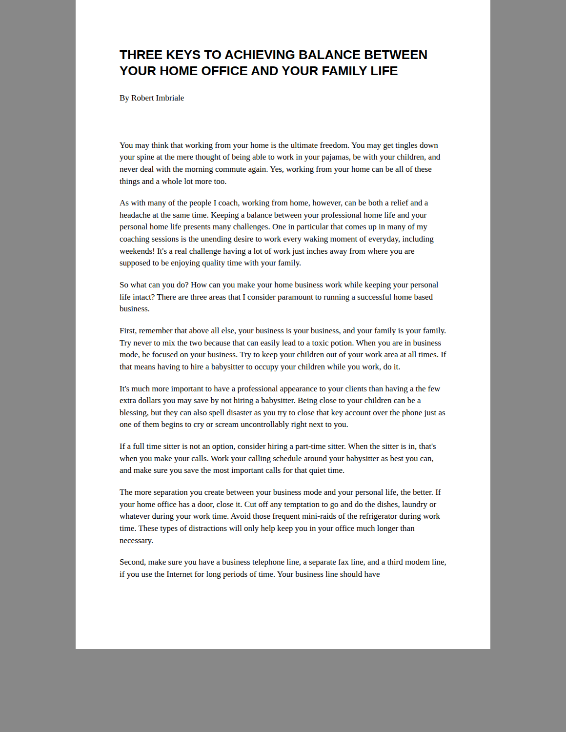Three Keys to Achieving Balance Between Your Home Office and Your Family Life
By Robert Imbriale
You may think that working from your home is the ultimate freedom. You may get tingles down your spine at the mere thought of being able to work in your pajamas, be with your children, and never deal with the morning commute again. Yes, working from your home can be all of these things and a whole lot more too.
As with many of the people I coach, working from home, however, can be both a relief and a headache at the same time. Keeping a balance between your professional home life and your personal home life presents many challenges. One in particular that comes up in many of my coaching sessions is the unending desire to work every waking moment of everyday, including weekends! It's a real challenge having a lot of work just inches away from where you are supposed to be enjoying quality time with your family.
So what can you do? How can you make your home business work while keeping your personal life intact? There are three areas that I consider paramount to running a successful home based business.
First, remember that above all else, your business is your business, and your family is your family. Try never to mix the two because that can easily lead to a toxic potion. When you are in business mode, be focused on your business. Try to keep your children out of your work area at all times. If that means having to hire a babysitter to occupy your children while you work, do it.
It's much more important to have a professional appearance to your clients than having a the few extra dollars you may save by not hiring a babysitter. Being close to your children can be a blessing, but they can also spell disaster as you try to close that key account over the phone just as one of them begins to cry or scream uncontrollably right next to you.
If a full time sitter is not an option, consider hiring a part-time sitter. When the sitter is in, that's when you make your calls. Work your calling schedule around your babysitter as best you can, and make sure you save the most important calls for that quiet time.
The more separation you create between your business mode and your personal life, the better. If your home office has a door, close it. Cut off any temptation to go and do the dishes, laundry or whatever during your work time. Avoid those frequent mini-raids of the refrigerator during work time. These types of distractions will only help keep you in your office much longer than necessary.
Second, make sure you have a business telephone line, a separate fax line, and a third modem line, if you use the Internet for long periods of time. Your business line should have